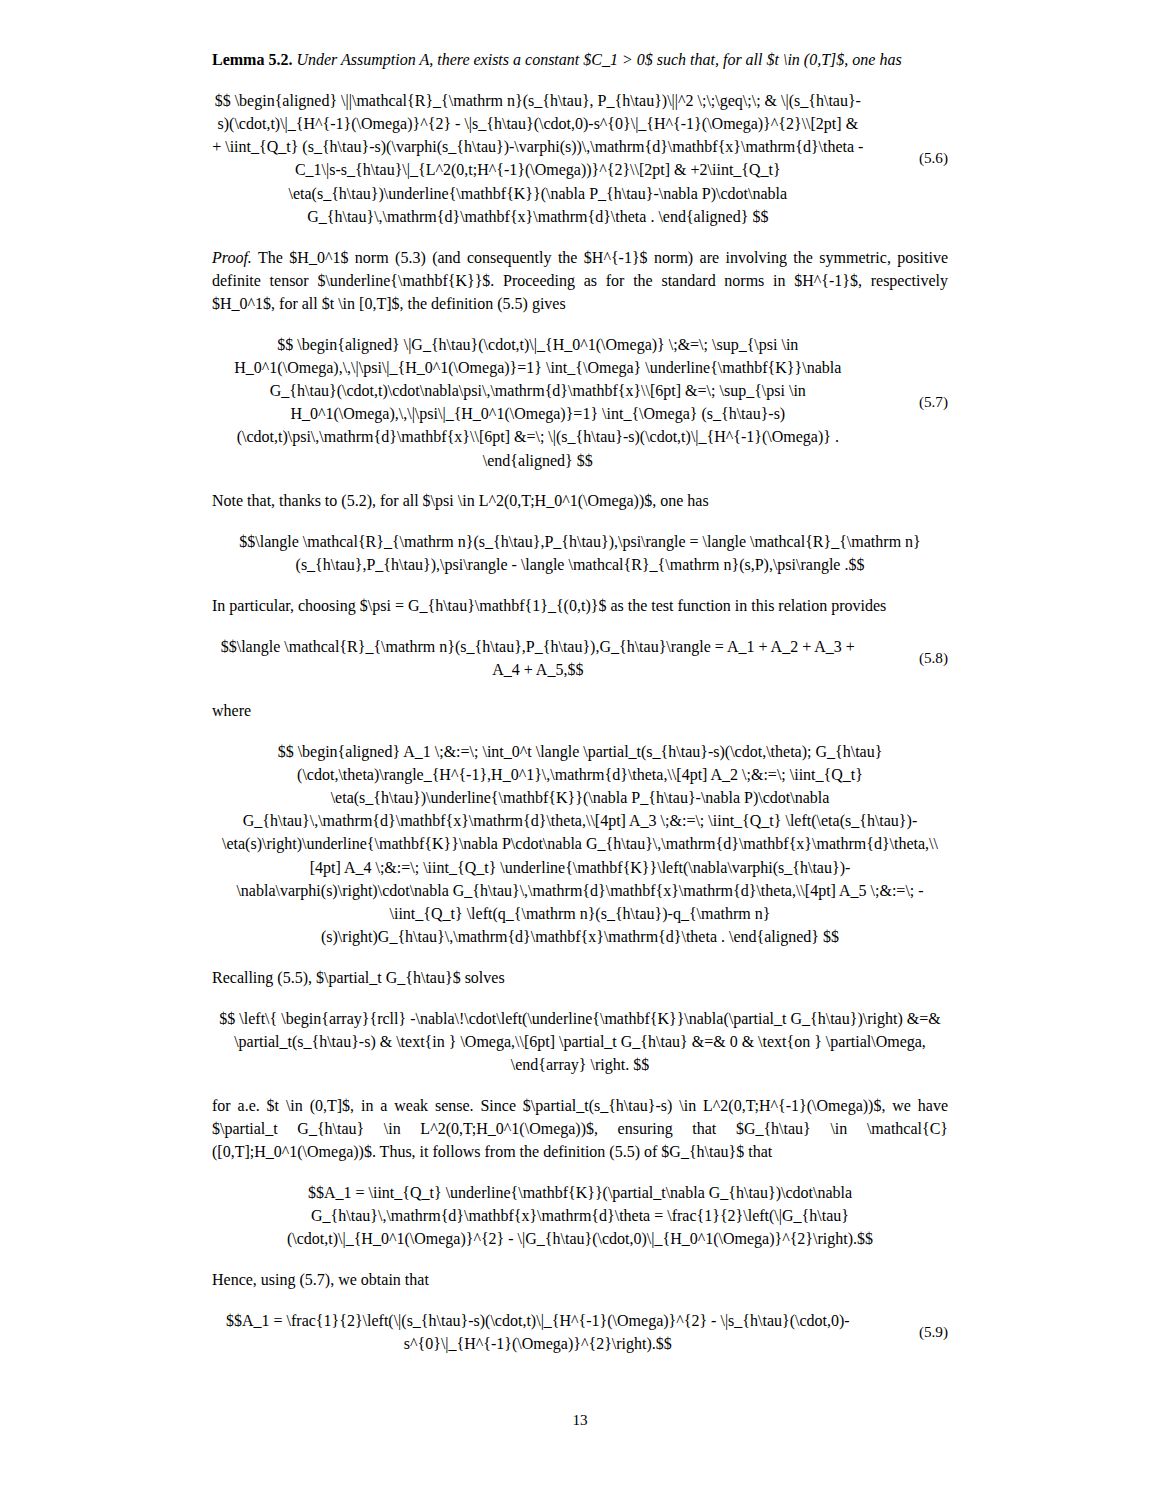Lemma 5.2. Under Assumption A, there exists a constant $C_1 > 0$ such that, for all $t \in (0,T]$, one has
$$ \begin{aligned} \||\mathcal{R}_{\mathrm n}(s_{h\tau}, P_{h\tau})\||^2 \;\;\geq\;\; & \|(s_{h\tau}-s)(\cdot,t)\|_{H^{-1}(\Omega)}^{2} - \|s_{h\tau}(\cdot,0)-s^{0}\|_{H^{-1}(\Omega)}^{2}\\[2pt] & + \iint_{Q_t} (s_{h\tau}-s)(\varphi(s_{h\tau})-\varphi(s))\,\mathrm{d}\mathbf{x}\mathrm{d}\theta - C_1\|s-s_{h\tau}\|_{L^2(0,t;H^{-1}(\Omega))}^{2}\\[2pt] & +2\iint_{Q_t} \eta(s_{h\tau})\underline{\mathbf{K}}(\nabla P_{h\tau}-\nabla P)\cdot\nabla G_{h\tau}\,\mathrm{d}\mathbf{x}\mathrm{d}\theta . \end{aligned} $$
(5.6)
Proof. The $H_0^1$ norm (5.3) (and consequently the $H^{-1}$ norm) are involving the symmetric, positive definite tensor $\underline{\mathbf{K}}$. Proceeding as for the standard norms in $H^{-1}$, respectively $H_0^1$, for all $t \in [0,T]$, the definition (5.5) gives
$$ \begin{aligned} \|G_{h\tau}(\cdot,t)\|_{H_0^1(\Omega)} \;&=\; \sup_{\psi \in H_0^1(\Omega),\,\|\psi\|_{H_0^1(\Omega)}=1} \int_{\Omega} \underline{\mathbf{K}}\nabla G_{h\tau}(\cdot,t)\cdot\nabla\psi\,\mathrm{d}\mathbf{x}\\[6pt] &=\; \sup_{\psi \in H_0^1(\Omega),\,\|\psi\|_{H_0^1(\Omega)}=1} \int_{\Omega} (s_{h\tau}-s)(\cdot,t)\psi\,\mathrm{d}\mathbf{x}\\[6pt] &=\; \|(s_{h\tau}-s)(\cdot,t)\|_{H^{-1}(\Omega)} . \end{aligned} $$
(5.7)
Note that, thanks to (5.2), for all $\psi \in L^2(0,T;H_0^1(\Omega))$, one has
$$\langle \mathcal{R}_{\mathrm n}(s_{h\tau},P_{h\tau}),\psi\rangle = \langle \mathcal{R}_{\mathrm n}(s_{h\tau},P_{h\tau}),\psi\rangle - \langle \mathcal{R}_{\mathrm n}(s,P),\psi\rangle .$$
In particular, choosing $\psi = G_{h\tau}\mathbf{1}_{(0,t)}$ as the test function in this relation provides
$$\langle \mathcal{R}_{\mathrm n}(s_{h\tau},P_{h\tau}),G_{h\tau}\rangle = A_1 + A_2 + A_3 + A_4 + A_5,$$
(5.8)
where
$$ \begin{aligned} A_1 \;&:=\; \int_0^t \langle \partial_t(s_{h\tau}-s)(\cdot,\theta); G_{h\tau}(\cdot,\theta)\rangle_{H^{-1},H_0^1}\,\mathrm{d}\theta,\\[4pt] A_2 \;&:=\; \iint_{Q_t} \eta(s_{h\tau})\underline{\mathbf{K}}(\nabla P_{h\tau}-\nabla P)\cdot\nabla G_{h\tau}\,\mathrm{d}\mathbf{x}\mathrm{d}\theta,\\[4pt] A_3 \;&:=\; \iint_{Q_t} \left(\eta(s_{h\tau})-\eta(s)\right)\underline{\mathbf{K}}\nabla P\cdot\nabla G_{h\tau}\,\mathrm{d}\mathbf{x}\mathrm{d}\theta,\\[4pt] A_4 \;&:=\; \iint_{Q_t} \underline{\mathbf{K}}\left(\nabla\varphi(s_{h\tau})-\nabla\varphi(s)\right)\cdot\nabla G_{h\tau}\,\mathrm{d}\mathbf{x}\mathrm{d}\theta,\\[4pt] A_5 \;&:=\; -\iint_{Q_t} \left(q_{\mathrm n}(s_{h\tau})-q_{\mathrm n}(s)\right)G_{h\tau}\,\mathrm{d}\mathbf{x}\mathrm{d}\theta . \end{aligned} $$
Recalling (5.5), $\partial_t G_{h\tau}$ solves
$$ \left\{ \begin{array}{rcll} -\nabla\!\cdot\left(\underline{\mathbf{K}}\nabla(\partial_t G_{h\tau})\right) &=& \partial_t(s_{h\tau}-s) & \text{in } \Omega,\\[6pt] \partial_t G_{h\tau} &=& 0 & \text{on } \partial\Omega, \end{array} \right. $$
for a.e. $t \in (0,T]$, in a weak sense. Since $\partial_t(s_{h\tau}-s) \in L^2(0,T;H^{-1}(\Omega))$, we have $\partial_t G_{h\tau} \in L^2(0,T;H_0^1(\Omega))$, ensuring that $G_{h\tau} \in \mathcal{C}([0,T];H_0^1(\Omega))$. Thus, it follows from the definition (5.5) of $G_{h\tau}$ that
$$A_1 = \iint_{Q_t} \underline{\mathbf{K}}(\partial_t\nabla G_{h\tau})\cdot\nabla G_{h\tau}\,\mathrm{d}\mathbf{x}\mathrm{d}\theta = \frac{1}{2}\left(\|G_{h\tau}(\cdot,t)\|_{H_0^1(\Omega)}^{2} - \|G_{h\tau}(\cdot,0)\|_{H_0^1(\Omega)}^{2}\right).$$
Hence, using (5.7), we obtain that
$$A_1 = \frac{1}{2}\left(\|(s_{h\tau}-s)(\cdot,t)\|_{H^{-1}(\Omega)}^{2} - \|s_{h\tau}(\cdot,0)-s^{0}\|_{H^{-1}(\Omega)}^{2}\right).$$
(5.9)
13